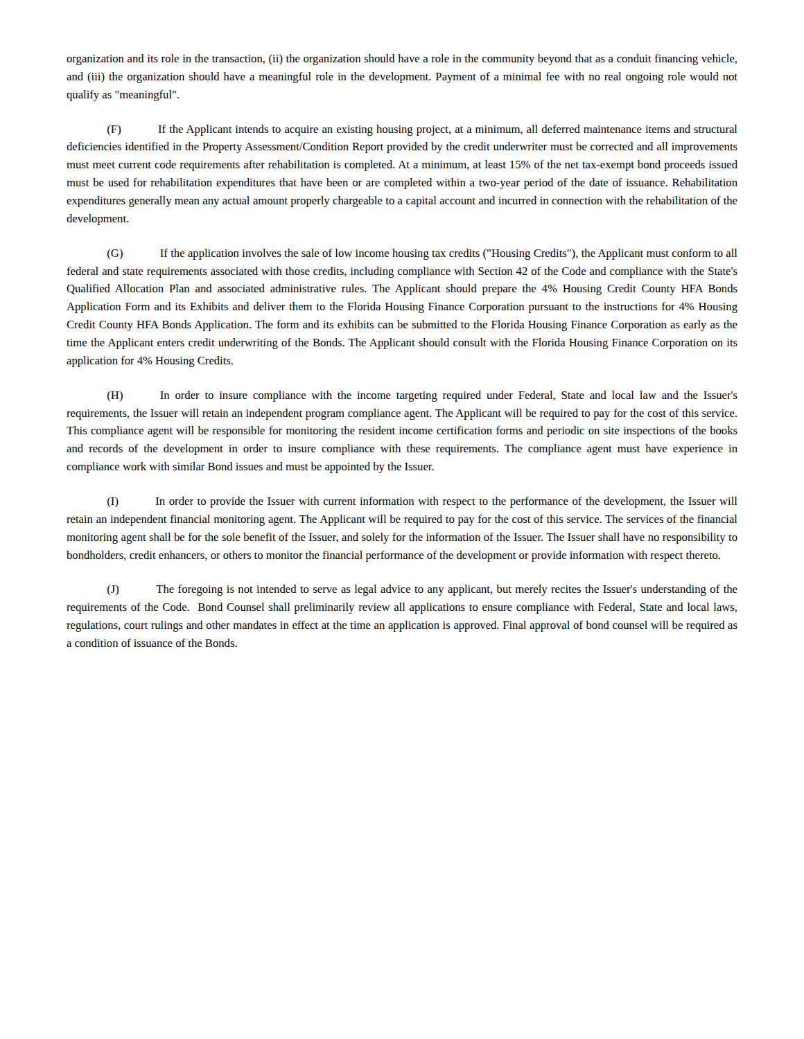organization and its role in the transaction, (ii) the organization should have a role in the community beyond that as a conduit financing vehicle, and (iii) the organization should have a meaningful role in the development. Payment of a minimal fee with no real ongoing role would not qualify as "meaningful".
(F) If the Applicant intends to acquire an existing housing project, at a minimum, all deferred maintenance items and structural deficiencies identified in the Property Assessment/Condition Report provided by the credit underwriter must be corrected and all improvements must meet current code requirements after rehabilitation is completed. At a minimum, at least 15% of the net tax-exempt bond proceeds issued must be used for rehabilitation expenditures that have been or are completed within a two-year period of the date of issuance. Rehabilitation expenditures generally mean any actual amount properly chargeable to a capital account and incurred in connection with the rehabilitation of the development.
(G) If the application involves the sale of low income housing tax credits ("Housing Credits"), the Applicant must conform to all federal and state requirements associated with those credits, including compliance with Section 42 of the Code and compliance with the State's Qualified Allocation Plan and associated administrative rules. The Applicant should prepare the 4% Housing Credit County HFA Bonds Application Form and its Exhibits and deliver them to the Florida Housing Finance Corporation pursuant to the instructions for 4% Housing Credit County HFA Bonds Application. The form and its exhibits can be submitted to the Florida Housing Finance Corporation as early as the time the Applicant enters credit underwriting of the Bonds. The Applicant should consult with the Florida Housing Finance Corporation on its application for 4% Housing Credits.
(H) In order to insure compliance with the income targeting required under Federal, State and local law and the Issuer's requirements, the Issuer will retain an independent program compliance agent. The Applicant will be required to pay for the cost of this service. This compliance agent will be responsible for monitoring the resident income certification forms and periodic on site inspections of the books and records of the development in order to insure compliance with these requirements. The compliance agent must have experience in compliance work with similar Bond issues and must be appointed by the Issuer.
(I) In order to provide the Issuer with current information with respect to the performance of the development, the Issuer will retain an independent financial monitoring agent. The Applicant will be required to pay for the cost of this service. The services of the financial monitoring agent shall be for the sole benefit of the Issuer, and solely for the information of the Issuer. The Issuer shall have no responsibility to bondholders, credit enhancers, or others to monitor the financial performance of the development or provide information with respect thereto.
(J) The foregoing is not intended to serve as legal advice to any applicant, but merely recites the Issuer's understanding of the requirements of the Code. Bond Counsel shall preliminarily review all applications to ensure compliance with Federal, State and local laws, regulations, court rulings and other mandates in effect at the time an application is approved. Final approval of bond counsel will be required as a condition of issuance of the Bonds.